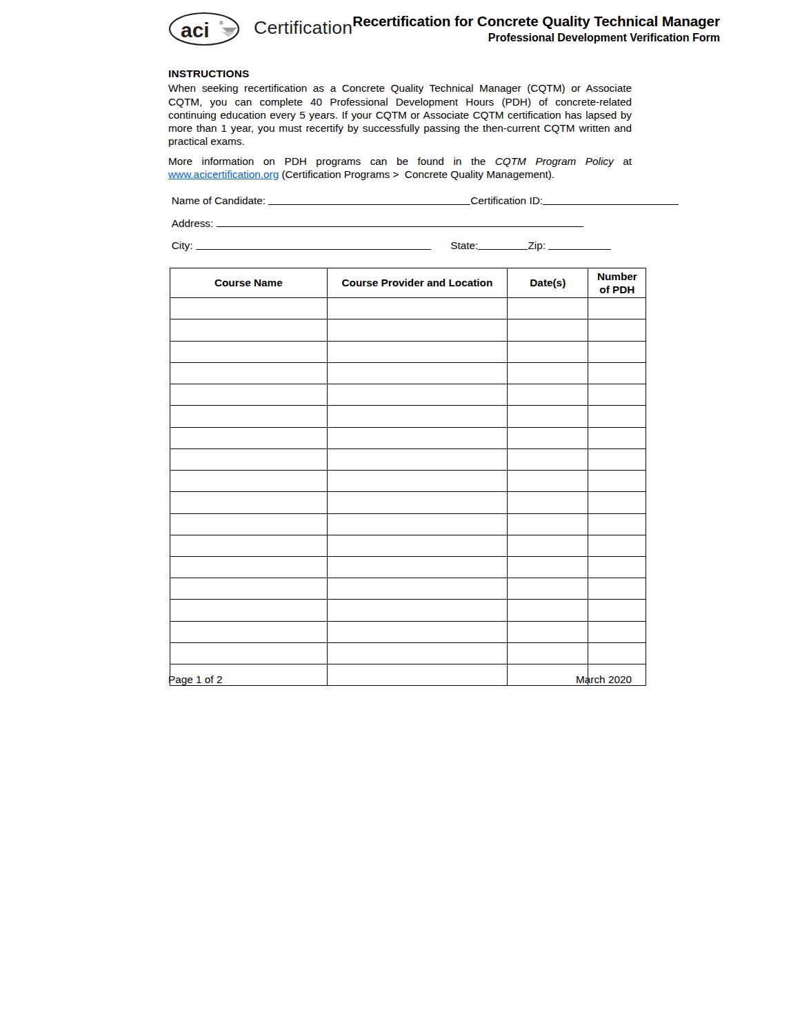aci ®
Certification
Recertification for Concrete Quality Technical Manager
Professional Development Verification Form
INSTRUCTIONS
When seeking recertification as a Concrete Quality Technical Manager (CQTM) or Associate CQTM, you can complete 40 Professional Development Hours (PDH) of concrete-related continuing education every 5 years. If your CQTM or Associate CQTM certification has lapsed by more than 1 year, you must recertify by successfully passing the then-current CQTM written and practical exams.
More information on PDH programs can be found in the CQTM Program Policy at www.acicertification.org (Certification Programs > Concrete Quality Management).
Name of Candidate: Certification ID:
Address:
City: State: Zip:
| Course Name | Course Provider and Location | Date(s) | Number of PDH |
| --- | --- | --- | --- |
Page 1 of 2
March 2020